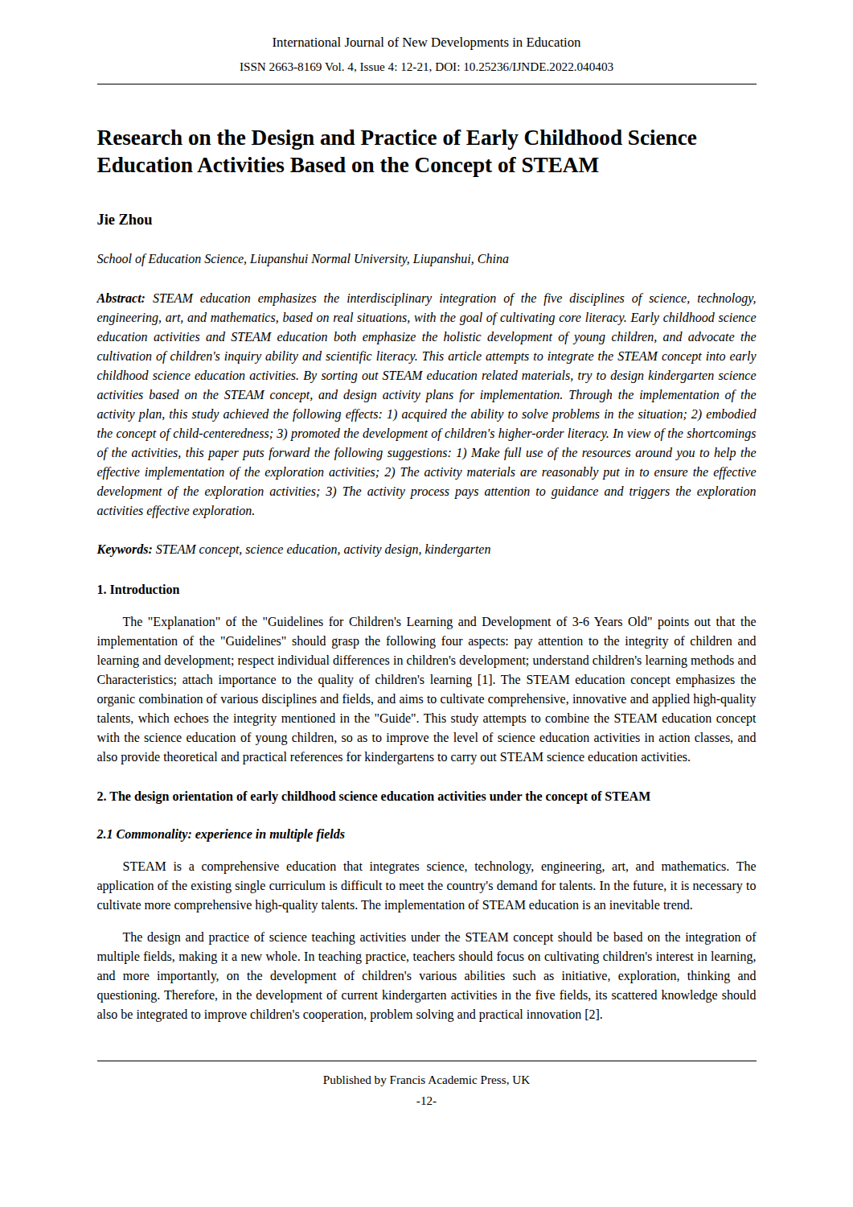International Journal of New Developments in Education
ISSN 2663-8169 Vol. 4, Issue 4: 12-21, DOI: 10.25236/IJNDE.2022.040403
Research on the Design and Practice of Early Childhood Science Education Activities Based on the Concept of STEAM
Jie Zhou
School of Education Science, Liupanshui Normal University, Liupanshui, China
Abstract: STEAM education emphasizes the interdisciplinary integration of the five disciplines of science, technology, engineering, art, and mathematics, based on real situations, with the goal of cultivating core literacy. Early childhood science education activities and STEAM education both emphasize the holistic development of young children, and advocate the cultivation of children's inquiry ability and scientific literacy. This article attempts to integrate the STEAM concept into early childhood science education activities. By sorting out STEAM education related materials, try to design kindergarten science activities based on the STEAM concept, and design activity plans for implementation. Through the implementation of the activity plan, this study achieved the following effects: 1) acquired the ability to solve problems in the situation; 2) embodied the concept of child-centeredness; 3) promoted the development of children's higher-order literacy. In view of the shortcomings of the activities, this paper puts forward the following suggestions: 1) Make full use of the resources around you to help the effective implementation of the exploration activities; 2) The activity materials are reasonably put in to ensure the effective development of the exploration activities; 3) The activity process pays attention to guidance and triggers the exploration activities effective exploration.
Keywords: STEAM concept, science education, activity design, kindergarten
1. Introduction
The "Explanation" of the "Guidelines for Children's Learning and Development of 3-6 Years Old" points out that the implementation of the "Guidelines" should grasp the following four aspects: pay attention to the integrity of children and learning and development; respect individual differences in children's development; understand children's learning methods and Characteristics; attach importance to the quality of children's learning [1]. The STEAM education concept emphasizes the organic combination of various disciplines and fields, and aims to cultivate comprehensive, innovative and applied high-quality talents, which echoes the integrity mentioned in the "Guide". This study attempts to combine the STEAM education concept with the science education of young children, so as to improve the level of science education activities in action classes, and also provide theoretical and practical references for kindergartens to carry out STEAM science education activities.
2. The design orientation of early childhood science education activities under the concept of STEAM
2.1 Commonality: experience in multiple fields
STEAM is a comprehensive education that integrates science, technology, engineering, art, and mathematics. The application of the existing single curriculum is difficult to meet the country's demand for talents. In the future, it is necessary to cultivate more comprehensive high-quality talents. The implementation of STEAM education is an inevitable trend.
The design and practice of science teaching activities under the STEAM concept should be based on the integration of multiple fields, making it a new whole. In teaching practice, teachers should focus on cultivating children's interest in learning, and more importantly, on the development of children's various abilities such as initiative, exploration, thinking and questioning. Therefore, in the development of current kindergarten activities in the five fields, its scattered knowledge should also be integrated to improve children's cooperation, problem solving and practical innovation [2].
Published by Francis Academic Press, UK
-12-